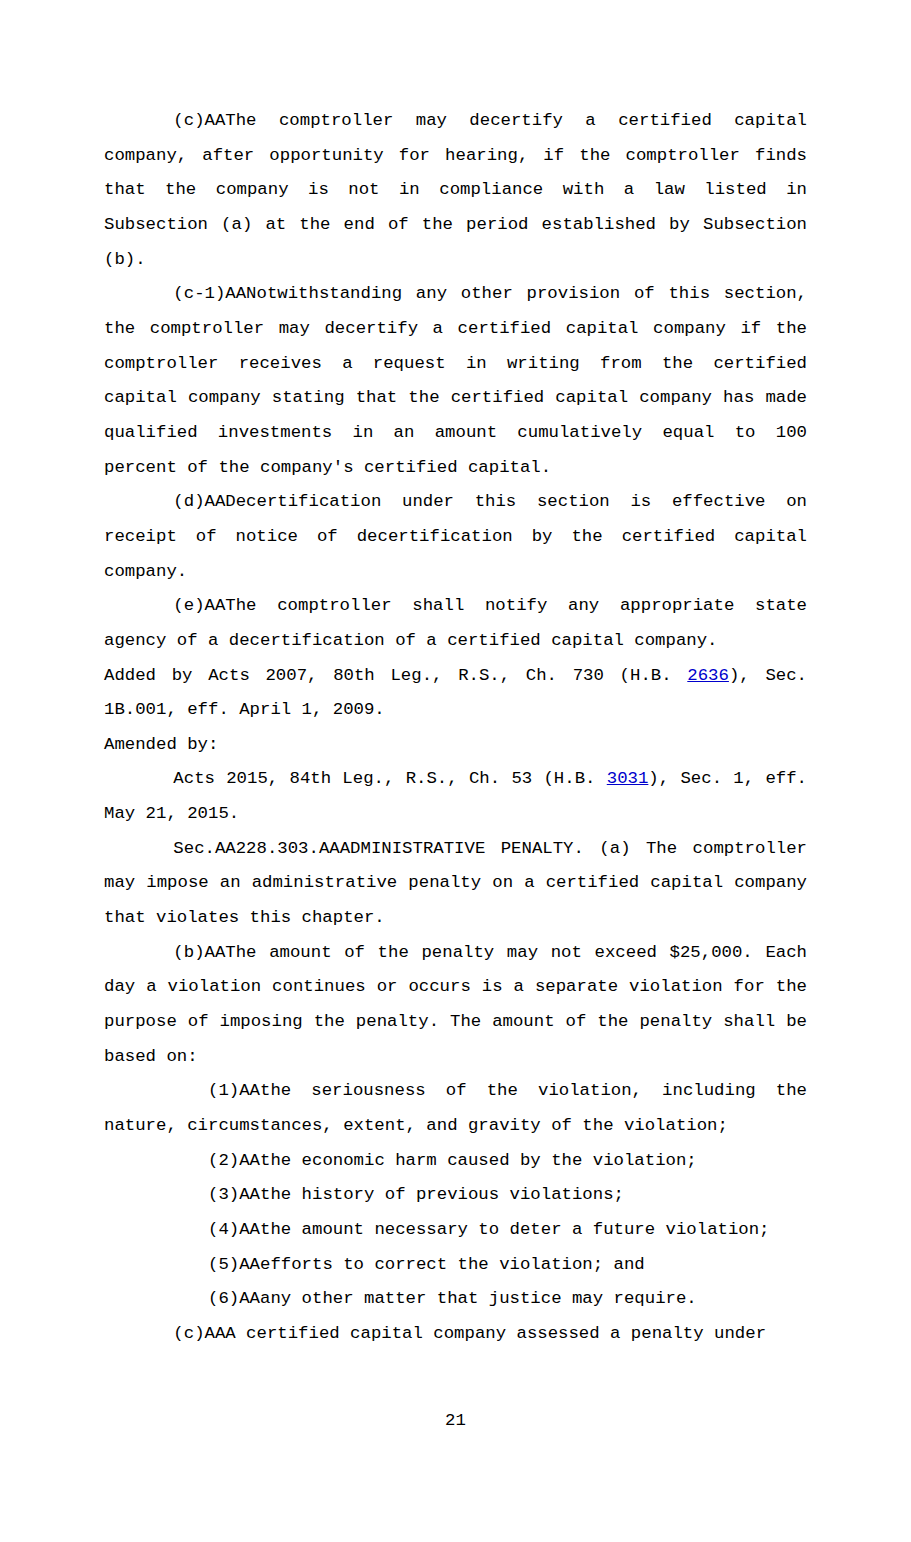(c)AAThe comptroller may decertify a certified capital company, after opportunity for hearing, if the comptroller finds that the company is not in compliance with a law listed in Subsection (a) at the end of the period established by Subsection (b).
(c-1)AANotwithstanding any other provision of this section, the comptroller may decertify a certified capital company if the comptroller receives a request in writing from the certified capital company stating that the certified capital company has made qualified investments in an amount cumulatively equal to 100 percent of the company's certified capital.
(d)AADecertification under this section is effective on receipt of notice of decertification by the certified capital company.
(e)AAThe comptroller shall notify any appropriate state agency of a decertification of a certified capital company.
Added by Acts 2007, 80th Leg., R.S., Ch. 730 (H.B. 2636), Sec. 1B.001, eff. April 1, 2009.
Amended by:
Acts 2015, 84th Leg., R.S., Ch. 53 (H.B. 3031), Sec. 1, eff. May 21, 2015.
Sec.AA228.303.AAADMINISTRATIVE PENALTY. (a) The comptroller may impose an administrative penalty on a certified capital company that violates this chapter.
(b)AAThe amount of the penalty may not exceed $25,000. Each day a violation continues or occurs is a separate violation for the purpose of imposing the penalty. The amount of the penalty shall be based on:
(1)AAthe seriousness of the violation, including the nature, circumstances, extent, and gravity of the violation;
(2)AAthe economic harm caused by the violation;
(3)AAthe history of previous violations;
(4)AAthe amount necessary to deter a future violation;
(5)AAefforts to correct the violation; and
(6)AAany other matter that justice may require.
(c)AAA certified capital company assessed a penalty under
21